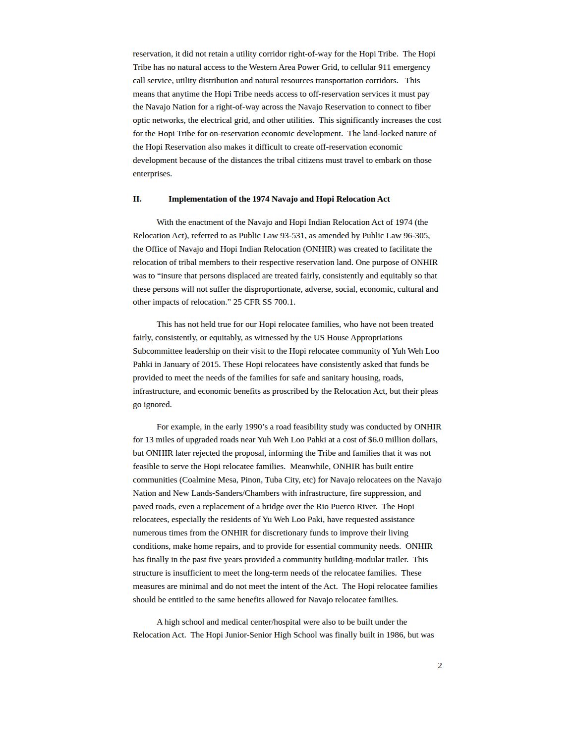reservation, it did not retain a utility corridor right-of-way for the Hopi Tribe. The Hopi Tribe has no natural access to the Western Area Power Grid, to cellular 911 emergency call service, utility distribution and natural resources transportation corridors. This means that anytime the Hopi Tribe needs access to off-reservation services it must pay the Navajo Nation for a right-of-way across the Navajo Reservation to connect to fiber optic networks, the electrical grid, and other utilities. This significantly increases the cost for the Hopi Tribe for on-reservation economic development. The land-locked nature of the Hopi Reservation also makes it difficult to create off-reservation economic development because of the distances the tribal citizens must travel to embark on those enterprises.
II. Implementation of the 1974 Navajo and Hopi Relocation Act
With the enactment of the Navajo and Hopi Indian Relocation Act of 1974 (the Relocation Act), referred to as Public Law 93-531, as amended by Public Law 96-305, the Office of Navajo and Hopi Indian Relocation (ONHIR) was created to facilitate the relocation of tribal members to their respective reservation land. One purpose of ONHIR was to “insure that persons displaced are treated fairly, consistently and equitably so that these persons will not suffer the disproportionate, adverse, social, economic, cultural and other impacts of relocation.” 25 CFR SS 700.1.
This has not held true for our Hopi relocatee families, who have not been treated fairly, consistently, or equitably, as witnessed by the US House Appropriations Subcommittee leadership on their visit to the Hopi relocatee community of Yuh Weh Loo Pahki in January of 2015. These Hopi relocatees have consistently asked that funds be provided to meet the needs of the families for safe and sanitary housing, roads, infrastructure, and economic benefits as proscribed by the Relocation Act, but their pleas go ignored.
For example, in the early 1990’s a road feasibility study was conducted by ONHIR for 13 miles of upgraded roads near Yuh Weh Loo Pahki at a cost of $6.0 million dollars, but ONHIR later rejected the proposal, informing the Tribe and families that it was not feasible to serve the Hopi relocatee families. Meanwhile, ONHIR has built entire communities (Coalmine Mesa, Pinon, Tuba City, etc) for Navajo relocatees on the Navajo Nation and New Lands-Sanders/Chambers with infrastructure, fire suppression, and paved roads, even a replacement of a bridge over the Rio Puerco River. The Hopi relocatees, especially the residents of Yu Weh Loo Paki, have requested assistance numerous times from the ONHIR for discretionary funds to improve their living conditions, make home repairs, and to provide for essential community needs. ONHIR has finally in the past five years provided a community building-modular trailer. This structure is insufficient to meet the long-term needs of the relocatee families. These measures are minimal and do not meet the intent of the Act. The Hopi relocatee families should be entitled to the same benefits allowed for Navajo relocatee families.
A high school and medical center/hospital were also to be built under the Relocation Act. The Hopi Junior-Senior High School was finally built in 1986, but was
2